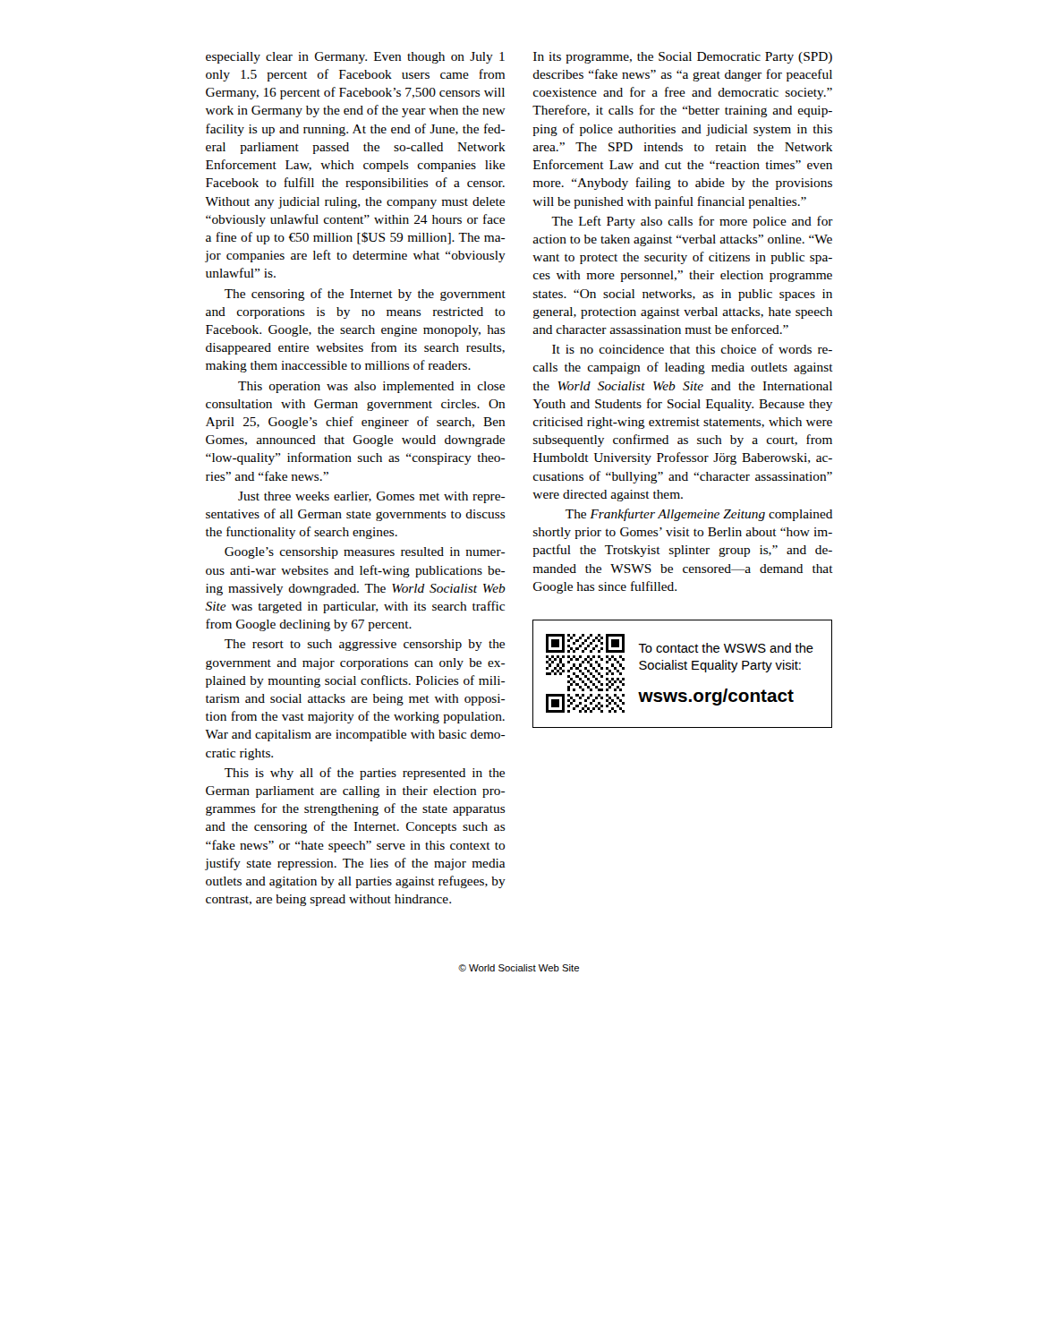especially clear in Germany. Even though on July 1 only 1.5 percent of Facebook users came from Germany, 16 percent of Facebook’s 7,500 censors will work in Germany by the end of the year when the new facility is up and running. At the end of June, the federal parliament passed the so-called Network Enforcement Law, which compels companies like Facebook to fulfill the responsibilities of a censor. Without any judicial ruling, the company must delete “obviously unlawful content” within 24 hours or face a fine of up to €50 million [$US 59 million]. The major companies are left to determine what “obviously unlawful” is.
The censoring of the Internet by the government and corporations is by no means restricted to Facebook. Google, the search engine monopoly, has disappeared entire websites from its search results, making them inaccessible to millions of readers.
This operation was also implemented in close consultation with German government circles. On April 25, Google’s chief engineer of search, Ben Gomes, announced that Google would downgrade “low-quality” information such as “conspiracy theories” and “fake news.”
Just three weeks earlier, Gomes met with representatives of all German state governments to discuss the functionality of search engines.
Google’s censorship measures resulted in numerous anti-war websites and left-wing publications being massively downgraded. The World Socialist Web Site was targeted in particular, with its search traffic from Google declining by 67 percent.
The resort to such aggressive censorship by the government and major corporations can only be explained by mounting social conflicts. Policies of militarism and social attacks are being met with opposition from the vast majority of the working population. War and capitalism are incompatible with basic democratic rights.
This is why all of the parties represented in the German parliament are calling in their election programmes for the strengthening of the state apparatus and the censoring of the Internet. Concepts such as “fake news” or “hate speech” serve in this context to justify state repression. The lies of the major media outlets and agitation by all parties against refugees, by contrast, are being spread without hindrance.
In its programme, the Social Democratic Party (SPD) describes “fake news” as “a great danger for peaceful coexistence and for a free and democratic society.” Therefore, it calls for the “better training and equipping of police authorities and judicial system in this area.” The SPD intends to retain the Network Enforcement Law and cut the “reaction times” even more. “Anybody failing to abide by the provisions will be punished with painful financial penalties.”
The Left Party also calls for more police and for action to be taken against “verbal attacks” online. “We want to protect the security of citizens in public spaces with more personnel,” their election programme states. “On social networks, as in public spaces in general, protection against verbal attacks, hate speech and character assassination must be enforced.”
It is no coincidence that this choice of words recalls the campaign of leading media outlets against the World Socialist Web Site and the International Youth and Students for Social Equality. Because they criticised right-wing extremist statements, which were subsequently confirmed as such by a court, from Humboldt University Professor Jörg Baberowski, accusations of “bullying” and “character assassination” were directed against them.
The Frankfurter Allgemeine Zeitung complained shortly prior to Gomes’ visit to Berlin about “how impactful the Trotskyist splinter group is,” and demanded the WSWS be censored—a demand that Google has since fulfilled.
To contact the WSWS and the
Socialist Equality Party visit: wsws.org/contact
© World Socialist Web Site